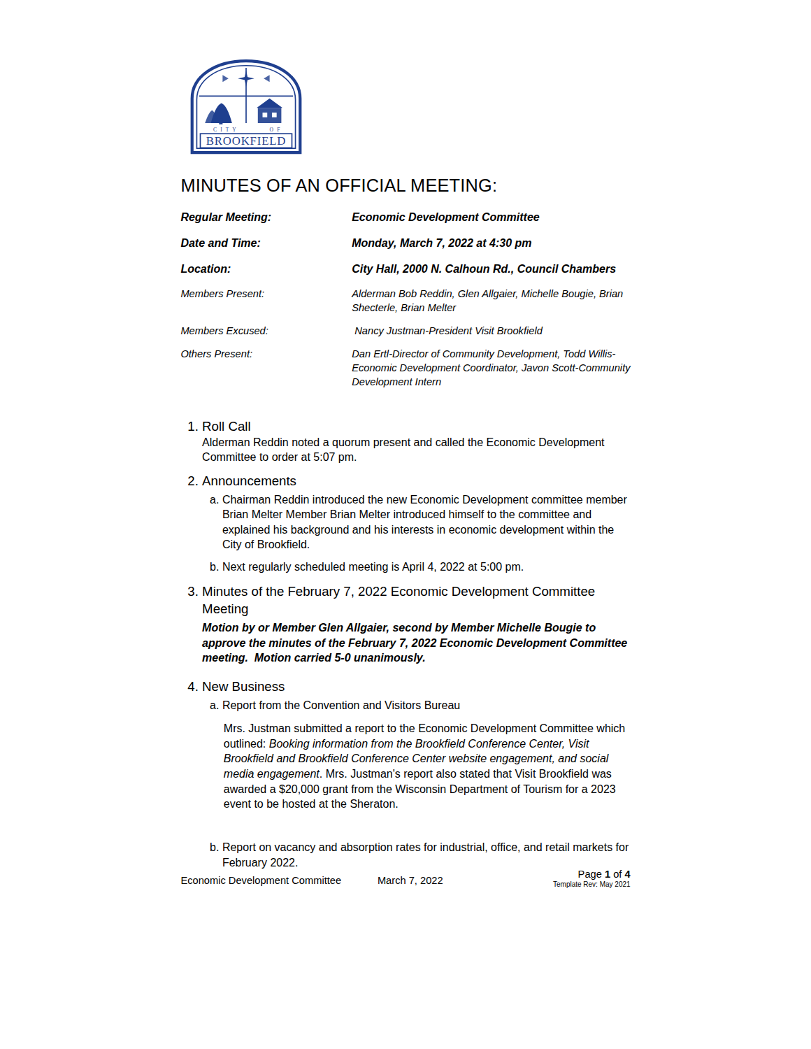C I T Y O F BROOKFIELD
MINUTES OF AN OFFICIAL MEETING:
| Regular Meeting: | Economic Development Committee |
| Date and Time: | Monday, March 7, 2022 at 4:30 pm |
| Location: | City Hall, 2000 N. Calhoun Rd., Council Chambers |
| Members Present: | Alderman Bob Reddin, Glen Allgaier, Michelle Bougie, Brian Shecterle, Brian Melter |
| Members Excused: | Nancy Justman-President Visit Brookfield |
| Others Present: | Dan Ertl-Director of Community Development, Todd Willis-Economic Development Coordinator, Javon Scott-Community Development Intern |
Roll Call
Alderman Reddin noted a quorum present and called the Economic Development Committee to order at 5:07 pm.
Announcements
Chairman Reddin introduced the new Economic Development committee member Brian Melter Member Brian Melter introduced himself to the committee and explained his background and his interests in economic development within the City of Brookfield.
Next regularly scheduled meeting is April 4, 2022 at 5:00 pm.
Minutes of the February 7, 2022 Economic Development Committee Meeting
Motion by or Member Glen Allgaier, second by Member Michelle Bougie to approve the minutes of the February 7, 2022 Economic Development Committee meeting. Motion carried 5-0 unanimously.
New Business
Report from the Convention and Visitors Bureau
Mrs. Justman submitted a report to the Economic Development Committee which outlined: Booking information from the Brookfield Conference Center, Visit Brookfield and Brookfield Conference Center website engagement, and social media engagement. Mrs. Justman's report also stated that Visit Brookfield was awarded a $20,000 grant from the Wisconsin Department of Tourism for a 2023 event to be hosted at the Sheraton.
Report on vacancy and absorption rates for industrial, office, and retail markets for February 2022.
Economic Development Committee
March 7, 2022
Page 1 of 4
Template Rev: May 2021